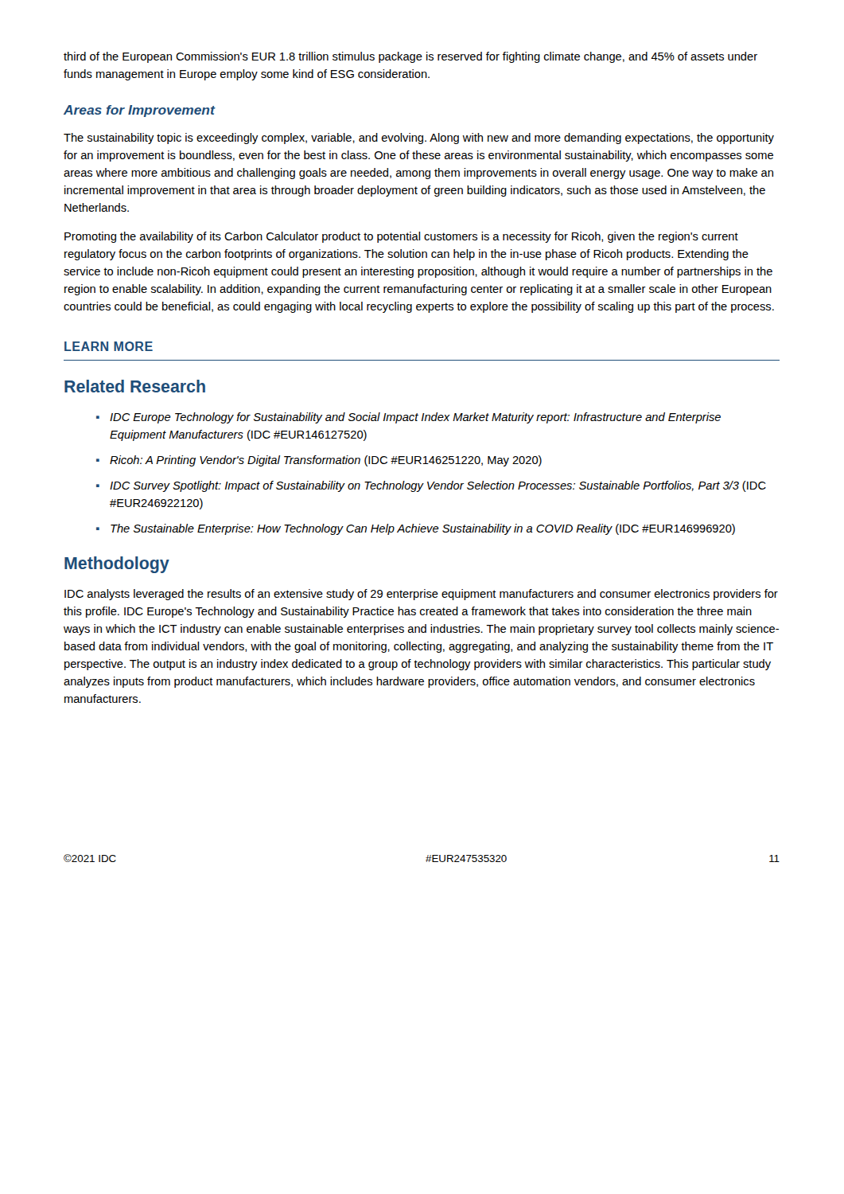third of the European Commission's EUR 1.8 trillion stimulus package is reserved for fighting climate change, and 45% of assets under funds management in Europe employ some kind of ESG consideration.
Areas for Improvement
The sustainability topic is exceedingly complex, variable, and evolving. Along with new and more demanding expectations, the opportunity for an improvement is boundless, even for the best in class. One of these areas is environmental sustainability, which encompasses some areas where more ambitious and challenging goals are needed, among them improvements in overall energy usage. One way to make an incremental improvement in that area is through broader deployment of green building indicators, such as those used in Amstelveen, the Netherlands.
Promoting the availability of its Carbon Calculator product to potential customers is a necessity for Ricoh, given the region's current regulatory focus on the carbon footprints of organizations. The solution can help in the in-use phase of Ricoh products. Extending the service to include non-Ricoh equipment could present an interesting proposition, although it would require a number of partnerships in the region to enable scalability. In addition, expanding the current remanufacturing center or replicating it at a smaller scale in other European countries could be beneficial, as could engaging with local recycling experts to explore the possibility of scaling up this part of the process.
LEARN MORE
Related Research
IDC Europe Technology for Sustainability and Social Impact Index Market Maturity report: Infrastructure and Enterprise Equipment Manufacturers (IDC #EUR146127520)
Ricoh: A Printing Vendor's Digital Transformation (IDC #EUR146251220, May 2020)
IDC Survey Spotlight: Impact of Sustainability on Technology Vendor Selection Processes: Sustainable Portfolios, Part 3/3 (IDC #EUR246922120)
The Sustainable Enterprise: How Technology Can Help Achieve Sustainability in a COVID Reality (IDC #EUR146996920)
Methodology
IDC analysts leveraged the results of an extensive study of 29 enterprise equipment manufacturers and consumer electronics providers for this profile. IDC Europe's Technology and Sustainability Practice has created a framework that takes into consideration the three main ways in which the ICT industry can enable sustainable enterprises and industries. The main proprietary survey tool collects mainly science-based data from individual vendors, with the goal of monitoring, collecting, aggregating, and analyzing the sustainability theme from the IT perspective. The output is an industry index dedicated to a group of technology providers with similar characteristics. This particular study analyzes inputs from product manufacturers, which includes hardware providers, office automation vendors, and consumer electronics manufacturers.
©2021 IDC #EUR247535320 11